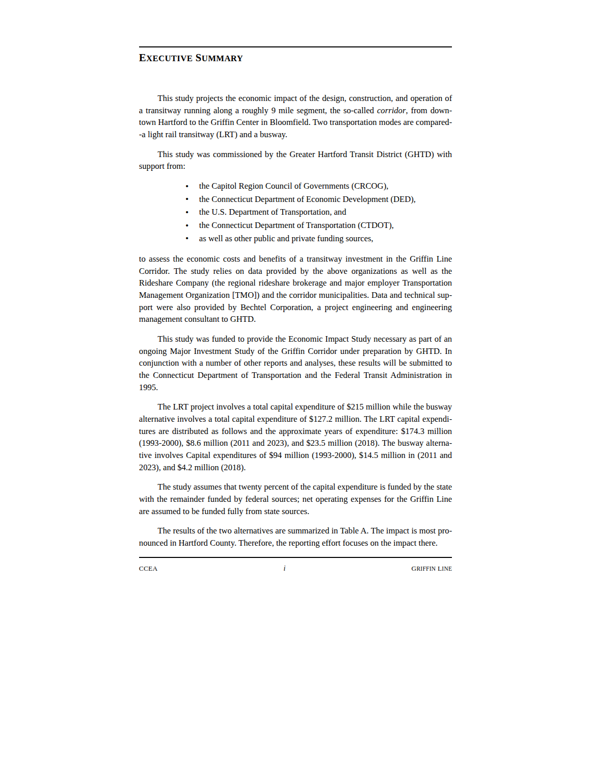EXECUTIVE SUMMARY
This study projects the economic impact of the design, construction, and operation of a transitway running along a roughly 9 mile segment, the so-called corridor, from downtown Hartford to the Griffin Center in Bloomfield. Two transportation modes are compared--a light rail transitway (LRT) and a busway.
This study was commissioned by the Greater Hartford Transit District (GHTD) with support from:
the Capitol Region Council of Governments (CRCOG),
the Connecticut Department of Economic Development (DED),
the U.S. Department of Transportation, and
the Connecticut Department of Transportation (CTDOT),
as well as other public and private funding sources,
to assess the economic costs and benefits of a transitway investment in the Griffin Line Corridor. The study relies on data provided by the above organizations as well as the Rideshare Company (the regional rideshare brokerage and major employer Transportation Management Organization [TMO]) and the corridor municipalities. Data and technical support were also provided by Bechtel Corporation, a project engineering and engineering management consultant to GHTD.
This study was funded to provide the Economic Impact Study necessary as part of an ongoing Major Investment Study of the Griffin Corridor under preparation by GHTD. In conjunction with a number of other reports and analyses, these results will be submitted to the Connecticut Department of Transportation and the Federal Transit Administration in 1995.
The LRT project involves a total capital expenditure of $215 million while the busway alternative involves a total capital expenditure of $127.2 million. The LRT capital expenditures are distributed as follows and the approximate years of expenditure: $174.3 million (1993-2000), $8.6 million (2011 and 2023), and $23.5 million (2018). The busway alternative involves Capital expenditures of $94 million (1993-2000), $14.5 million in (2011 and 2023), and $4.2 million (2018).
The study assumes that twenty percent of the capital expenditure is funded by the state with the remainder funded by federal sources; net operating expenses for the Griffin Line are assumed to be funded fully from state sources.
The results of the two alternatives are summarized in Table A. The impact is most pronounced in Hartford County. Therefore, the reporting effort focuses on the impact there.
CCEA
i
GRIFFIN LINE